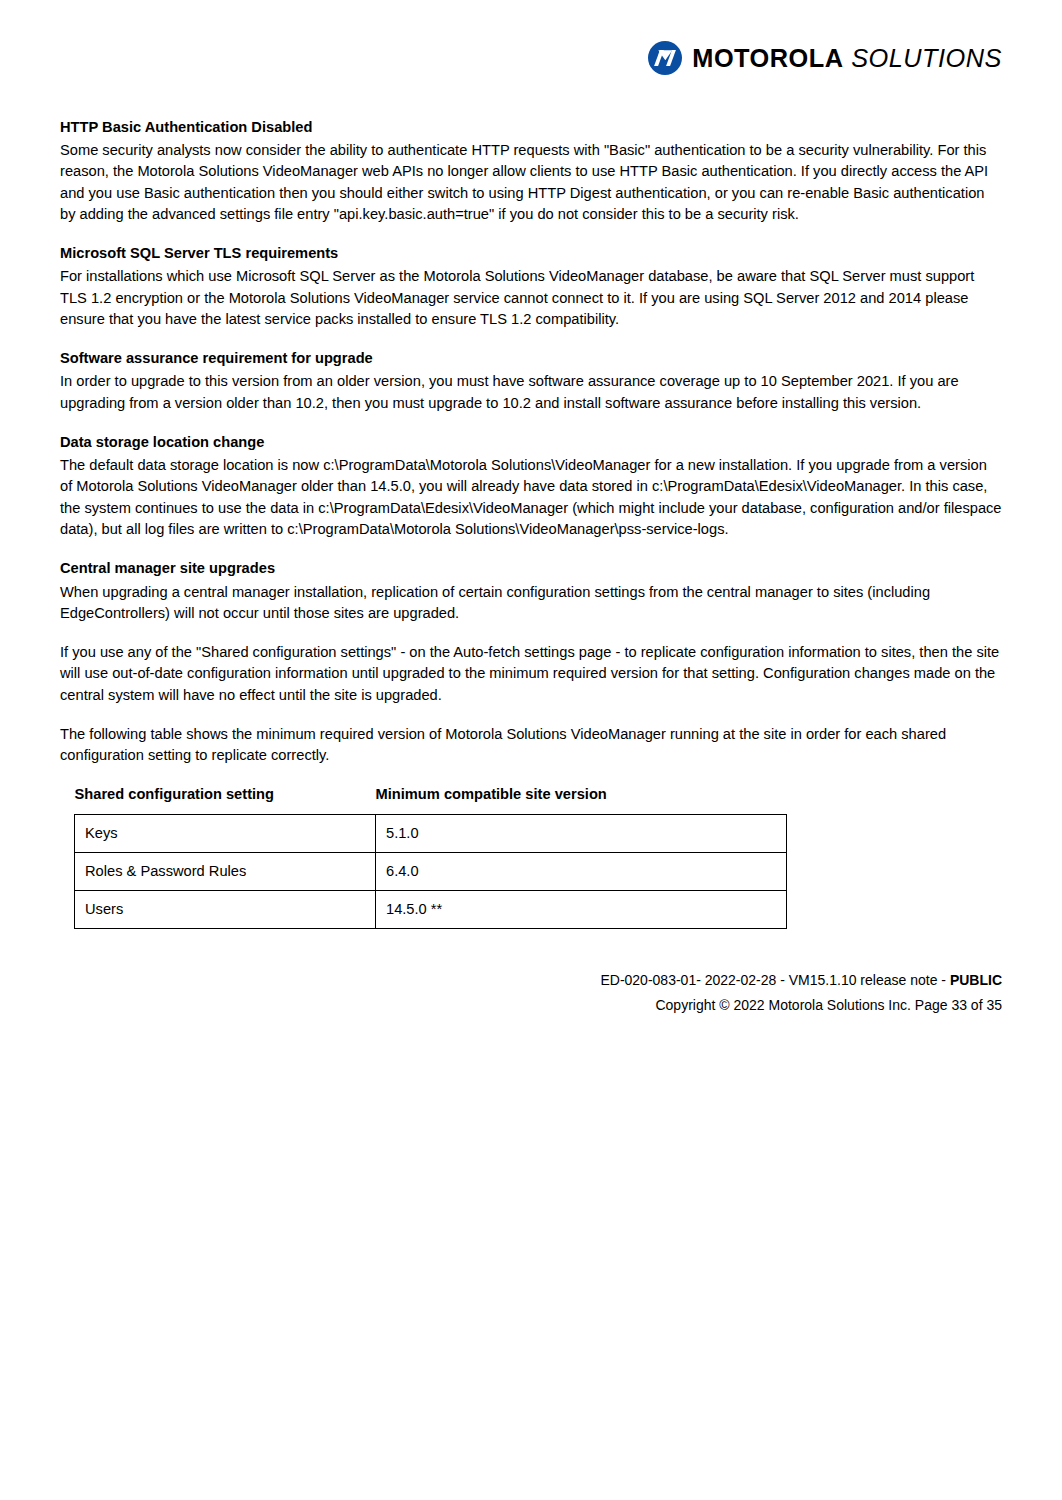MOTOROLA SOLUTIONS
HTTP Basic Authentication Disabled
Some security analysts now consider the ability to authenticate HTTP requests with "Basic" authentication to be a security vulnerability. For this reason, the Motorola Solutions VideoManager web APIs no longer allow clients to use HTTP Basic authentication. If you directly access the API and you use Basic authentication then you should either switch to using HTTP Digest authentication, or you can re-enable Basic authentication by adding the advanced settings file entry "api.key.basic.auth=true" if you do not consider this to be a security risk.
Microsoft SQL Server TLS requirements
For installations which use Microsoft SQL Server as the Motorola Solutions VideoManager database, be aware that SQL Server must support TLS 1.2 encryption or the Motorola Solutions VideoManager service cannot connect to it. If you are using SQL Server 2012 and 2014 please ensure that you have the latest service packs installed to ensure TLS 1.2 compatibility.
Software assurance requirement for upgrade
In order to upgrade to this version from an older version, you must have software assurance coverage up to 10 September 2021. If you are upgrading from a version older than 10.2, then you must upgrade to 10.2 and install software assurance before installing this version.
Data storage location change
The default data storage location is now c:\ProgramData\Motorola Solutions\VideoManager for a new installation. If you upgrade from a version of Motorola Solutions VideoManager older than 14.5.0, you will already have data stored in c:\ProgramData\Edesix\VideoManager. In this case, the system continues to use the data in c:\ProgramData\Edesix\VideoManager (which might include your database, configuration and/or filespace data), but all log files are written to c:\ProgramData\Motorola Solutions\VideoManager\pss-service-logs.
Central manager site upgrades
When upgrading a central manager installation, replication of certain configuration settings from the central manager to sites (including EdgeControllers) will not occur until those sites are upgraded.
If you use any of the "Shared configuration settings" - on the Auto-fetch settings page - to replicate configuration information to sites, then the site will use out-of-date configuration information until upgraded to the minimum required version for that setting. Configuration changes made on the central system will have no effect until the site is upgraded.
The following table shows the minimum required version of Motorola Solutions VideoManager running at the site in order for each shared configuration setting to replicate correctly.
| Shared configuration setting | Minimum compatible site version |
| --- | --- |
| Keys | 5.1.0 |
| Roles & Password Rules | 6.4.0 |
| Users | 14.5.0 ** |
ED-020-083-01- 2022-02-28 - VM15.1.10 release note - PUBLIC
Copyright © 2022 Motorola Solutions Inc. Page 33 of 35